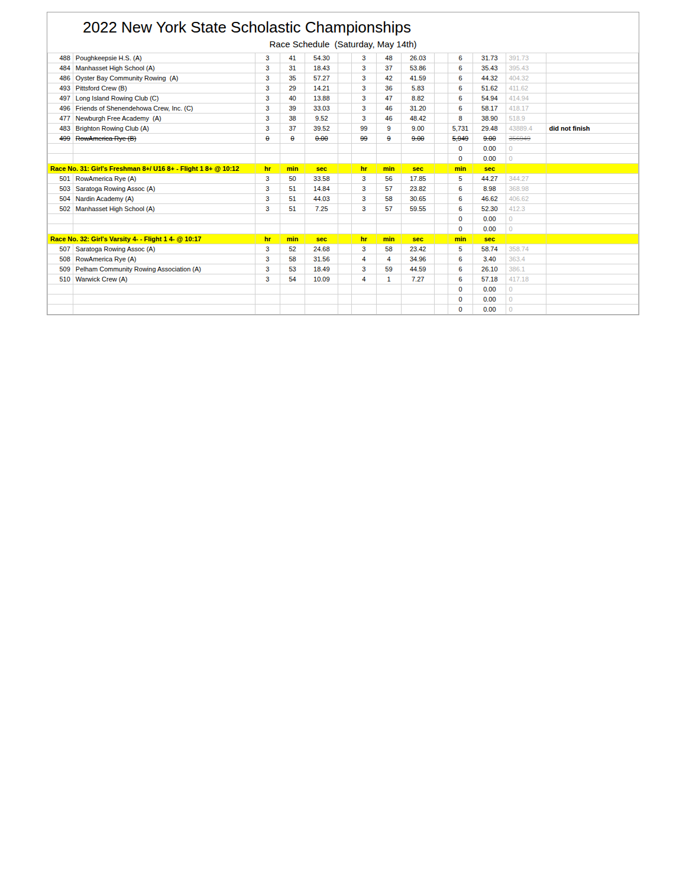2022 New York State Scholastic Championships
Race Schedule (Saturday, May 14th)
| 488 | Poughkeepsie H.S. (A) | 3 | 41 | 54.30 | | 3 | 48 | 26.03 | | 6 | 31.73 | 391.73 | |
| 484 | Manhasset High School (A) | 3 | 31 | 18.43 | | 3 | 37 | 53.86 | | 6 | 35.43 | 395.43 | |
| 486 | Oyster Bay Community Rowing (A) | 3 | 35 | 57.27 | | 3 | 42 | 41.59 | | 6 | 44.32 | 404.32 | |
| 493 | Pittsford Crew (B) | 3 | 29 | 14.21 | | 3 | 36 | 5.83 | | 6 | 51.62 | 411.62 | |
| 497 | Long Island Rowing Club (C) | 3 | 40 | 13.88 | | 3 | 47 | 8.82 | | 6 | 54.94 | 414.94 | |
| 496 | Friends of Shenendehowa Crew, Inc. (C) | 3 | 39 | 33.03 | | 3 | 46 | 31.20 | | 6 | 58.17 | 418.17 | |
| 477 | Newburgh Free Academy (A) | 3 | 38 | 9.52 | | 3 | 46 | 48.42 | | 8 | 38.90 | 518.9 | |
| 483 | Brighton Rowing Club (A) | 3 | 37 | 39.52 | | 99 | 9 | 9.00 | | 5,731 | 29.48 | 43889.4 | did not finish |
| 499 | RowAmerica Rye (B) | 0 | 0 | 0.00 | | 99 | 9 | 9.00 | | 5,949 | 9.00 | 356949 | |
| | | | | | | | | | | 0 | 0.00 | 0 | |
| | | | | | | | | | | 0 | 0.00 | 0 | |
| Race No. 31: Girl's Freshman 8+/ U16 8+ - Flight 1 8+ @ 10:12 | hr | min | sec | | hr | min | sec | | min | sec | | |
| 501 | RowAmerica Rye (A) | 3 | 50 | 33.58 | | 3 | 56 | 17.85 | | 5 | 44.27 | 344.27 | |
| 503 | Saratoga Rowing Assoc (A) | 3 | 51 | 14.84 | | 3 | 57 | 23.82 | | 6 | 8.98 | 368.98 | |
| 504 | Nardin Academy (A) | 3 | 51 | 44.03 | | 3 | 58 | 30.65 | | 6 | 46.62 | 406.62 | |
| 502 | Manhasset High School (A) | 3 | 51 | 7.25 | | 3 | 57 | 59.55 | | 6 | 52.30 | 412.3 | |
| | | | | | | | | | | 0 | 0.00 | 0 | |
| | | | | | | | | | | 0 | 0.00 | 0 | |
| Race No. 32: Girl's Varsity 4- - Flight 1 4- @ 10:17 | hr | min | sec | | hr | min | sec | | min | sec | | |
| 507 | Saratoga Rowing Assoc (A) | 3 | 52 | 24.68 | | 3 | 58 | 23.42 | | 5 | 58.74 | 358.74 | |
| 508 | RowAmerica Rye (A) | 3 | 58 | 31.56 | | 4 | 4 | 34.96 | | 6 | 3.40 | 363.4 | |
| 509 | Pelham Community Rowing Association (A) | 3 | 53 | 18.49 | | 3 | 59 | 44.59 | | 6 | 26.10 | 386.1 | |
| 510 | Warwick Crew (A) | 3 | 54 | 10.09 | | 4 | 1 | 7.27 | | 6 | 57.18 | 417.18 | |
| | | | | | | | | | | 0 | 0.00 | 0 | |
| | | | | | | | | | | 0 | 0.00 | 0 | |
| | | | | | | | | | | 0 | 0.00 | 0 | |